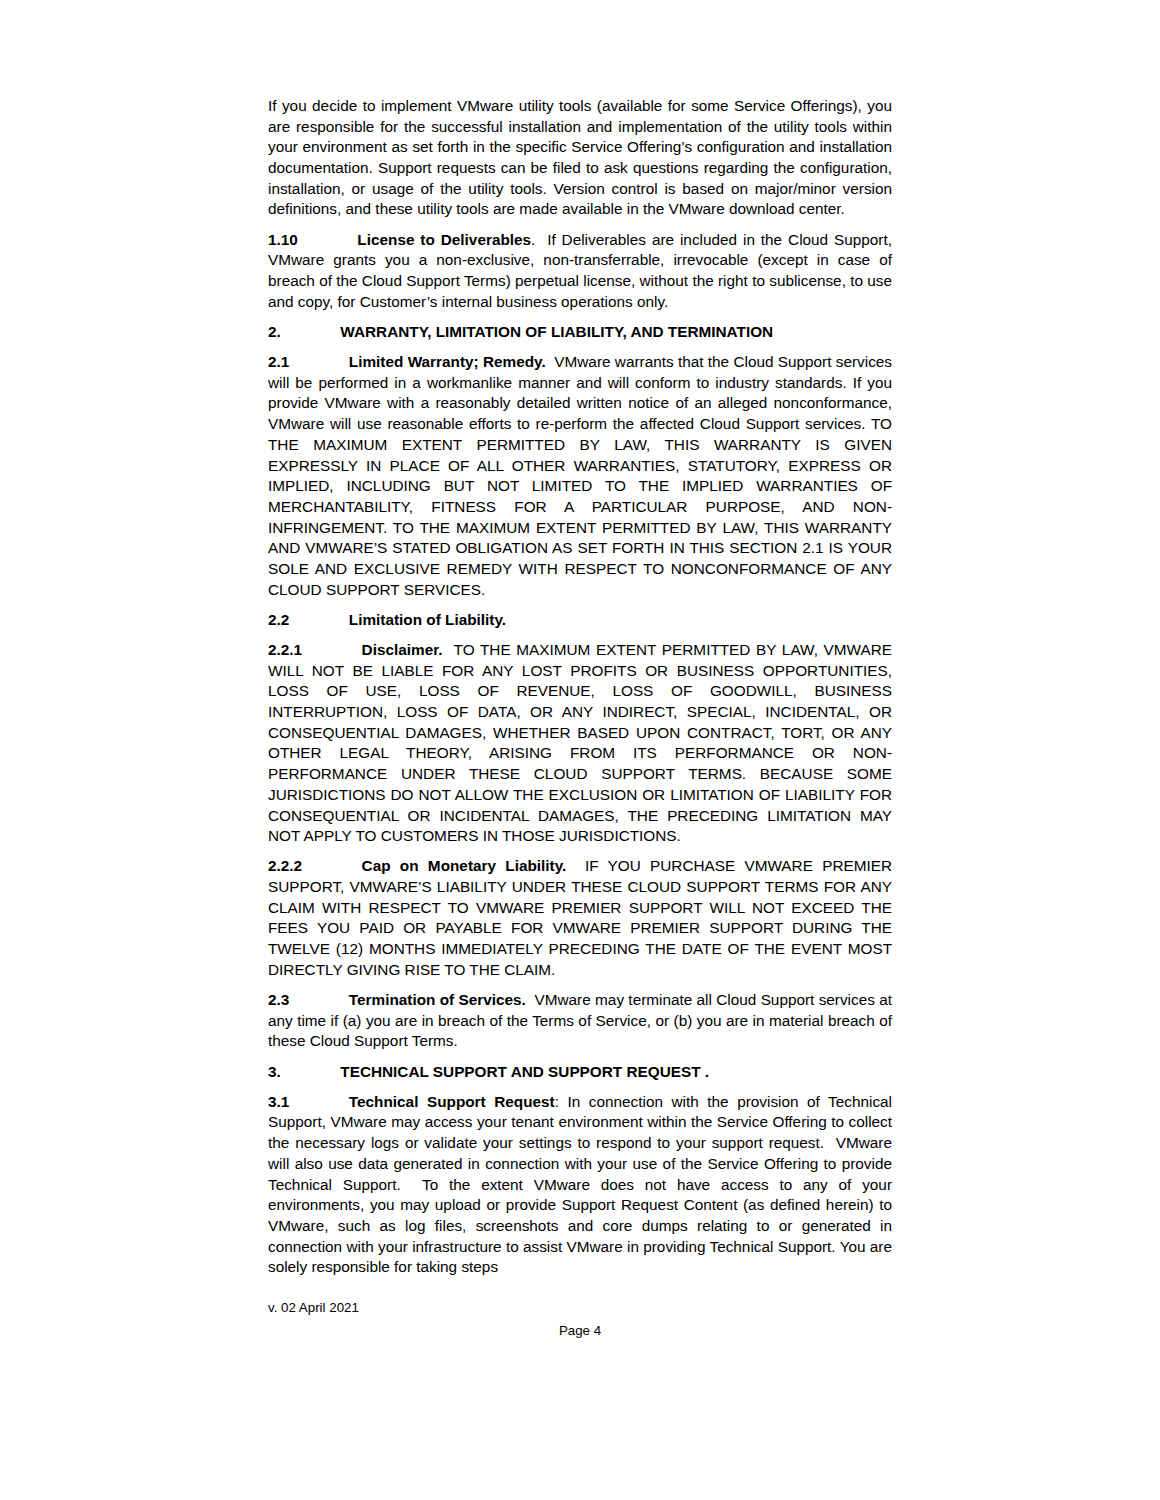If you decide to implement VMware utility tools (available for some Service Offerings), you are responsible for the successful installation and implementation of the utility tools within your environment as set forth in the specific Service Offering’s configuration and installation documentation. Support requests can be filed to ask questions regarding the configuration, installation, or usage of the utility tools. Version control is based on major/minor version definitions, and these utility tools are made available in the VMware download center.
1.10 License to Deliverables. If Deliverables are included in the Cloud Support, VMware grants you a non-exclusive, non-transferrable, irrevocable (except in case of breach of the Cloud Support Terms) perpetual license, without the right to sublicense, to use and copy, for Customer’s internal business operations only.
2. WARRANTY, LIMITATION OF LIABILITY, AND TERMINATION
2.1 Limited Warranty; Remedy. VMware warrants that the Cloud Support services will be performed in a workmanlike manner and will conform to industry standards. If you provide VMware with a reasonably detailed written notice of an alleged nonconformance, VMware will use reasonable efforts to re-perform the affected Cloud Support services. TO THE MAXIMUM EXTENT PERMITTED BY LAW, THIS WARRANTY IS GIVEN EXPRESSLY IN PLACE OF ALL OTHER WARRANTIES, STATUTORY, EXPRESS OR IMPLIED, INCLUDING BUT NOT LIMITED TO THE IMPLIED WARRANTIES OF MERCHANTABILITY, FITNESS FOR A PARTICULAR PURPOSE, AND NON-INFRINGEMENT. TO THE MAXIMUM EXTENT PERMITTED BY LAW, THIS WARRANTY AND VMWARE’S STATED OBLIGATION AS SET FORTH IN THIS SECTION 2.1 IS YOUR SOLE AND EXCLUSIVE REMEDY WITH RESPECT TO NONCONFORMANCE OF ANY CLOUD SUPPORT SERVICES.
2.2 Limitation of Liability.
2.2.1 Disclaimer. TO THE MAXIMUM EXTENT PERMITTED BY LAW, VMWARE WILL NOT BE LIABLE FOR ANY LOST PROFITS OR BUSINESS OPPORTUNITIES, LOSS OF USE, LOSS OF REVENUE, LOSS OF GOODWILL, BUSINESS INTERRUPTION, LOSS OF DATA, OR ANY INDIRECT, SPECIAL, INCIDENTAL, OR CONSEQUENTIAL DAMAGES, WHETHER BASED UPON CONTRACT, TORT, OR ANY OTHER LEGAL THEORY, ARISING FROM ITS PERFORMANCE OR NON-PERFORMANCE UNDER THESE CLOUD SUPPORT TERMS. BECAUSE SOME JURISDICTIONS DO NOT ALLOW THE EXCLUSION OR LIMITATION OF LIABILITY FOR CONSEQUENTIAL OR INCIDENTAL DAMAGES, THE PRECEDING LIMITATION MAY NOT APPLY TO CUSTOMERS IN THOSE JURISDICTIONS.
2.2.2 Cap on Monetary Liability. IF YOU PURCHASE VMWARE PREMIER SUPPORT, VMWARE’S LIABILITY UNDER THESE CLOUD SUPPORT TERMS FOR ANY CLAIM WITH RESPECT TO VMWARE PREMIER SUPPORT WILL NOT EXCEED THE FEES YOU PAID OR PAYABLE FOR VMWARE PREMIER SUPPORT DURING THE TWELVE (12) MONTHS IMMEDIATELY PRECEDING THE DATE OF THE EVENT MOST DIRECTLY GIVING RISE TO THE CLAIM.
2.3 Termination of Services. VMware may terminate all Cloud Support services at any time if (a) you are in breach of the Terms of Service, or (b) you are in material breach of these Cloud Support Terms.
3. TECHNICAL SUPPORT AND SUPPORT REQUEST .
3.1 Technical Support Request: In connection with the provision of Technical Support, VMware may access your tenant environment within the Service Offering to collect the necessary logs or validate your settings to respond to your support request. VMware will also use data generated in connection with your use of the Service Offering to provide Technical Support. To the extent VMware does not have access to any of your environments, you may upload or provide Support Request Content (as defined herein) to VMware, such as log files, screenshots and core dumps relating to or generated in connection with your infrastructure to assist VMware in providing Technical Support. You are solely responsible for taking steps
v. 02 April 2021
Page 4